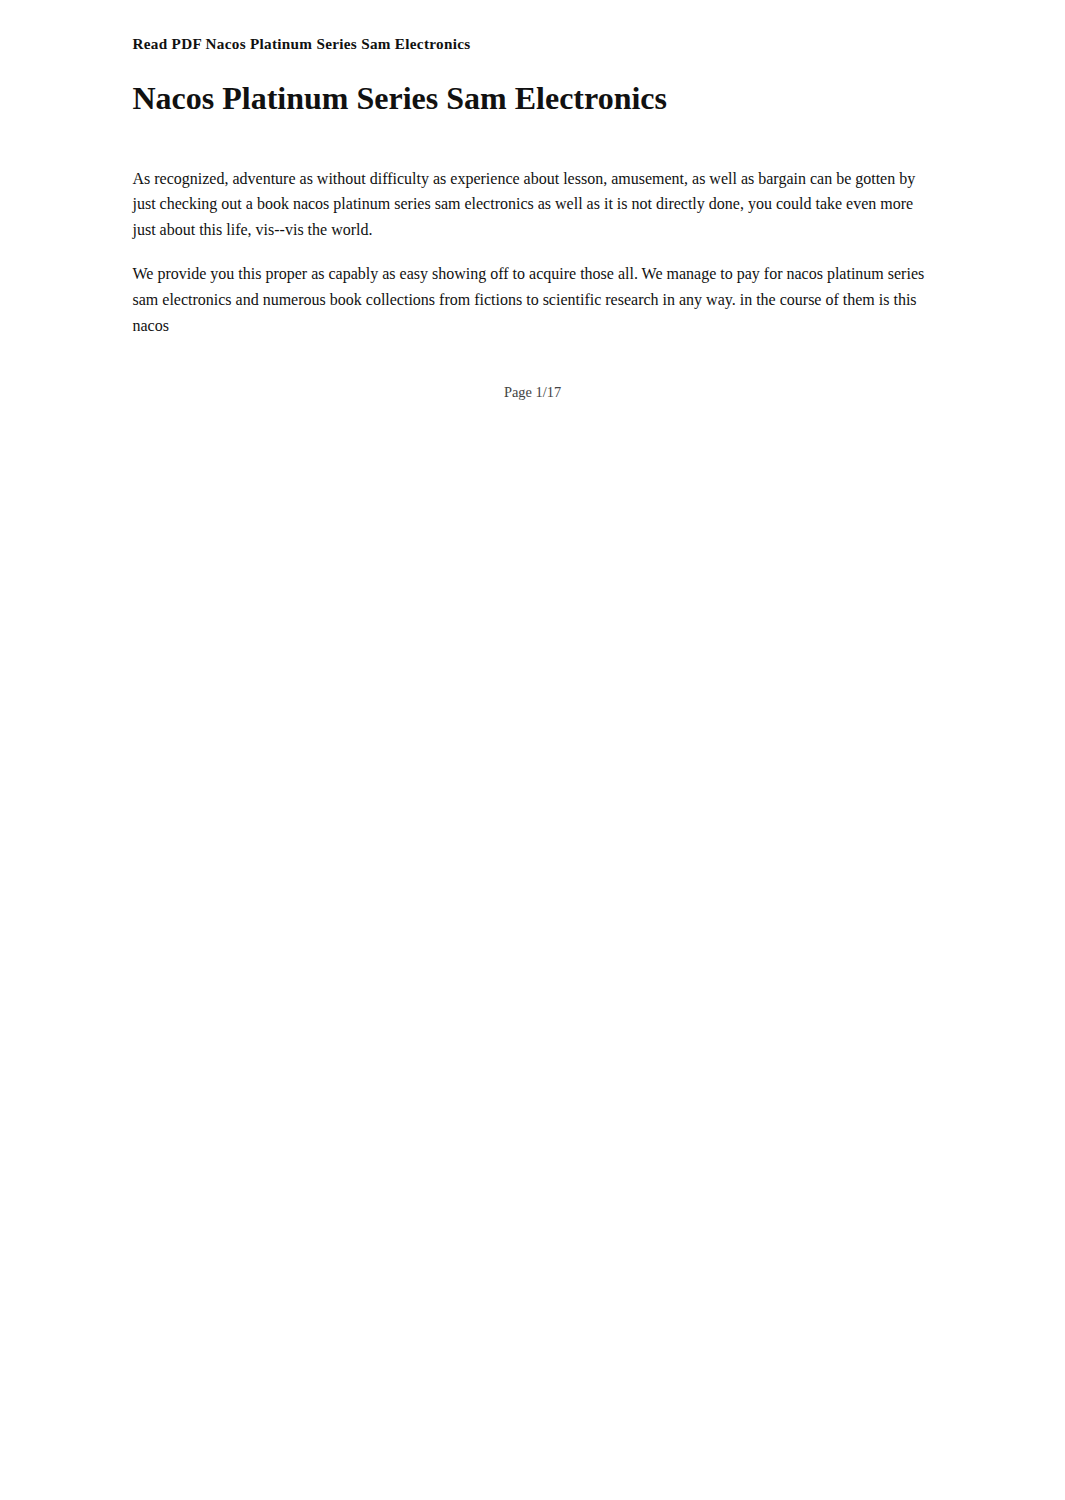Read PDF Nacos Platinum Series Sam Electronics
Nacos Platinum Series Sam Electronics
As recognized, adventure as without difficulty as experience about lesson, amusement, as well as bargain can be gotten by just checking out a book nacos platinum series sam electronics as well as it is not directly done, you could take even more just about this life, vis--vis the world.
We provide you this proper as capably as easy showing off to acquire those all. We manage to pay for nacos platinum series sam electronics and numerous book collections from fictions to scientific research in any way. in the course of them is this nacos
Page 1/17